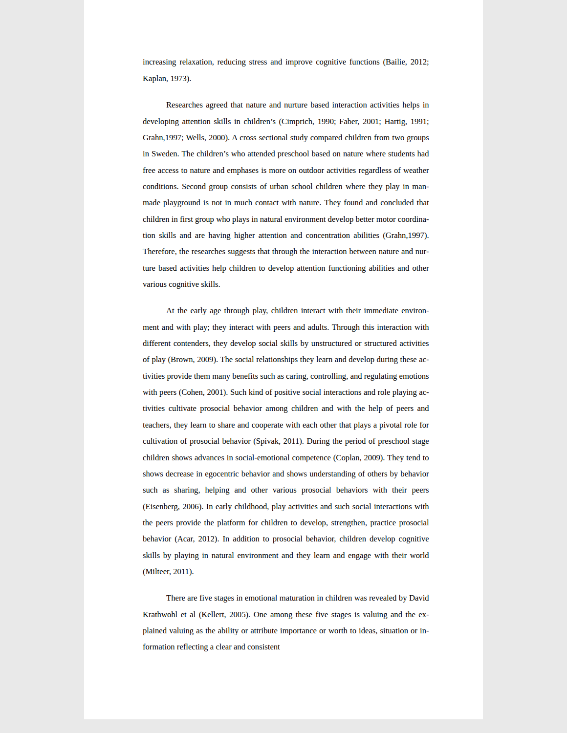increasing relaxation, reducing stress and improve cognitive functions (Bailie, 2012; Kaplan, 1973).
Researches agreed that nature and nurture based interaction activities helps in developing attention skills in children’s (Cimprich, 1990; Faber, 2001; Hartig, 1991; Grahn,1997; Wells, 2000). A cross sectional study compared children from two groups in Sweden. The children’s who attended preschool based on nature where students had free access to nature and emphases is more on outdoor activities regardless of weather conditions. Second group consists of urban school children where they play in manmade playground is not in much contact with nature. They found and concluded that children in first group who plays in natural environment develop better motor coordination skills and are having higher attention and concentration abilities (Grahn,1997). Therefore, the researches suggests that through the interaction between nature and nurture based activities help children to develop attention functioning abilities and other various cognitive skills.
At the early age through play, children interact with their immediate environment and with play; they interact with peers and adults. Through this interaction with different contenders, they develop social skills by unstructured or structured activities of play (Brown, 2009). The social relationships they learn and develop during these activities provide them many benefits such as caring, controlling, and regulating emotions with peers (Cohen, 2001). Such kind of positive social interactions and role playing activities cultivate prosocial behavior among children and with the help of peers and teachers, they learn to share and cooperate with each other that plays a pivotal role for cultivation of prosocial behavior (Spivak, 2011). During the period of preschool stage children shows advances in social-emotional competence (Coplan, 2009). They tend to shows decrease in egocentric behavior and shows understanding of others by behavior such as sharing, helping and other various prosocial behaviors with their peers (Eisenberg, 2006). In early childhood, play activities and such social interactions with the peers provide the platform for children to develop, strengthen, practice prosocial behavior (Acar, 2012). In addition to prosocial behavior, children develop cognitive skills by playing in natural environment and they learn and engage with their world (Milteer, 2011).
There are five stages in emotional maturation in children was revealed by David Krathwohl et al (Kellert, 2005). One among these five stages is valuing and the explained valuing as the ability or attribute importance or worth to ideas, situation or information reflecting a clear and consistent